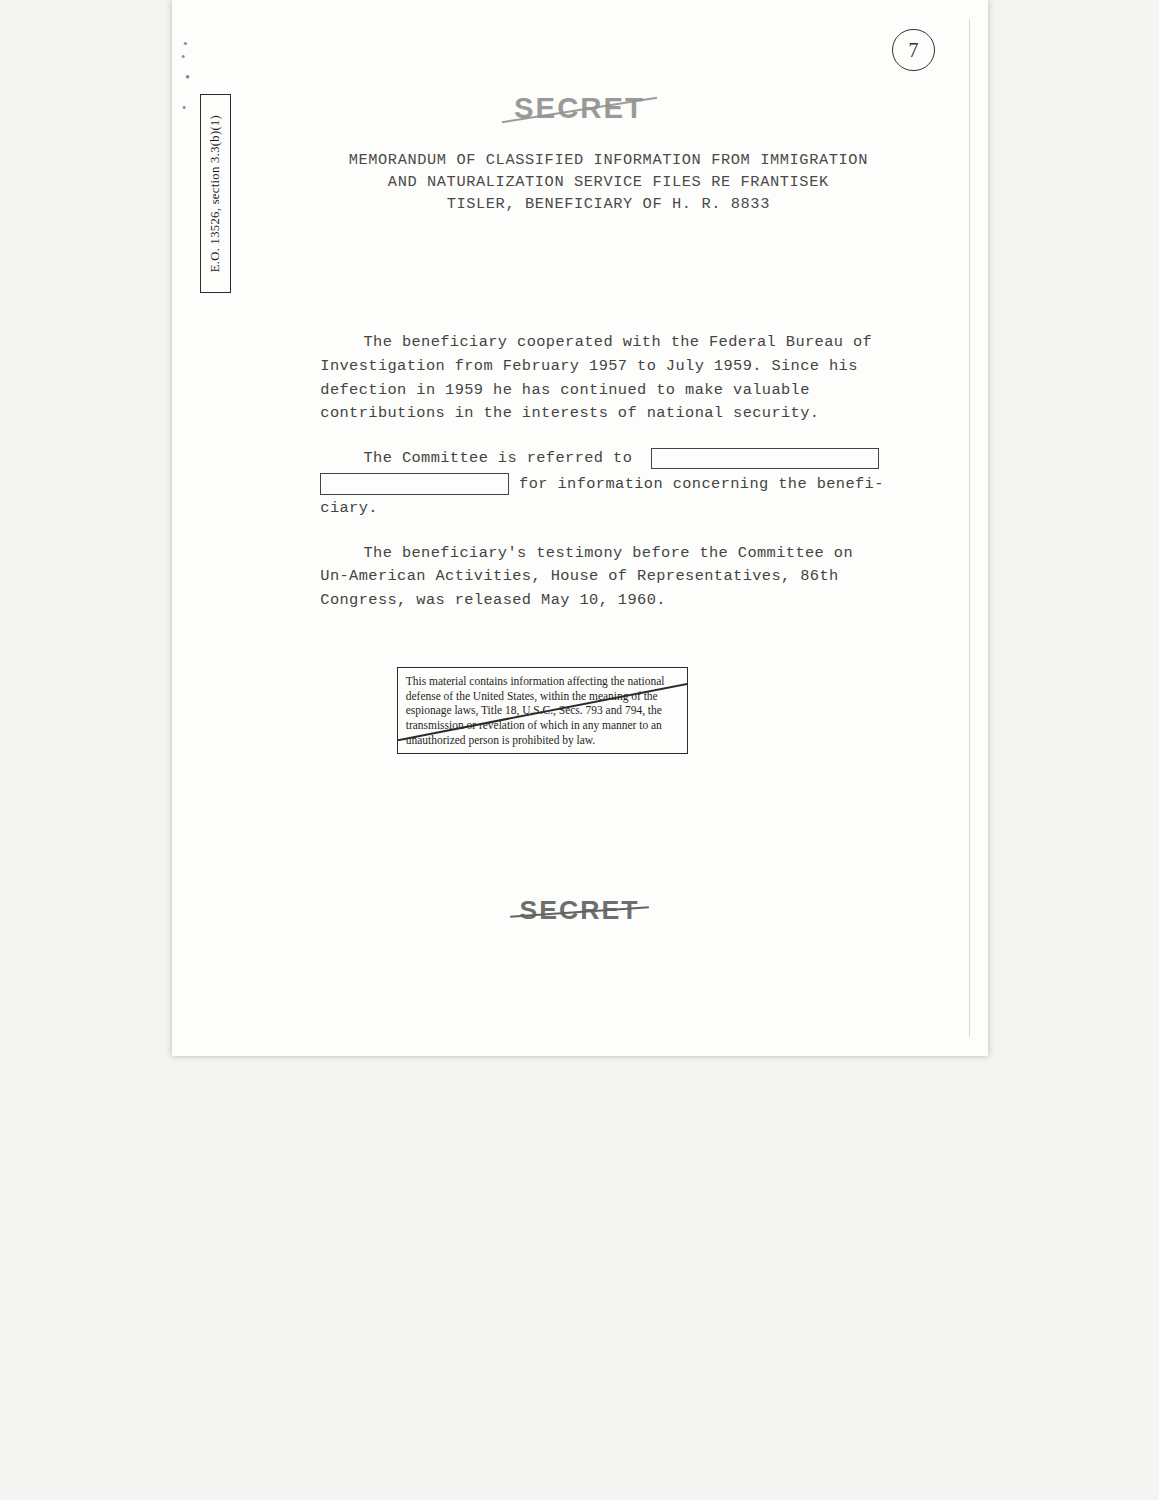7
•
•
•
•
SECRET
E.O. 13526, section 3.3(b)(1)
MEMORANDUM OF CLASSIFIED INFORMATION FROM IMMIGRATION
AND NATURALIZATION SERVICE FILES RE FRANTISEK
TISLER, BENEFICIARY OF H. R. 8833
The beneficiary cooperated with the Federal Bureau of Investigation from February 1957 to July 1959. Since his defection in 1959 he has continued to make valuable contributions in the interests of national security.
The Committee is referred to for information concerning the benefi- ciary.
The beneficiary's testimony before the Committee on Un-American Activities, House of Representatives, 86th Congress, was released May 10, 1960.
This material contains information affecting the national defense of the United States, within the meaning of the espionage laws, Title 18, U.S.C., Secs. 793 and 794, the transmission or revelation of which in any manner to an unauthorized person is prohibited by law.
SECRET